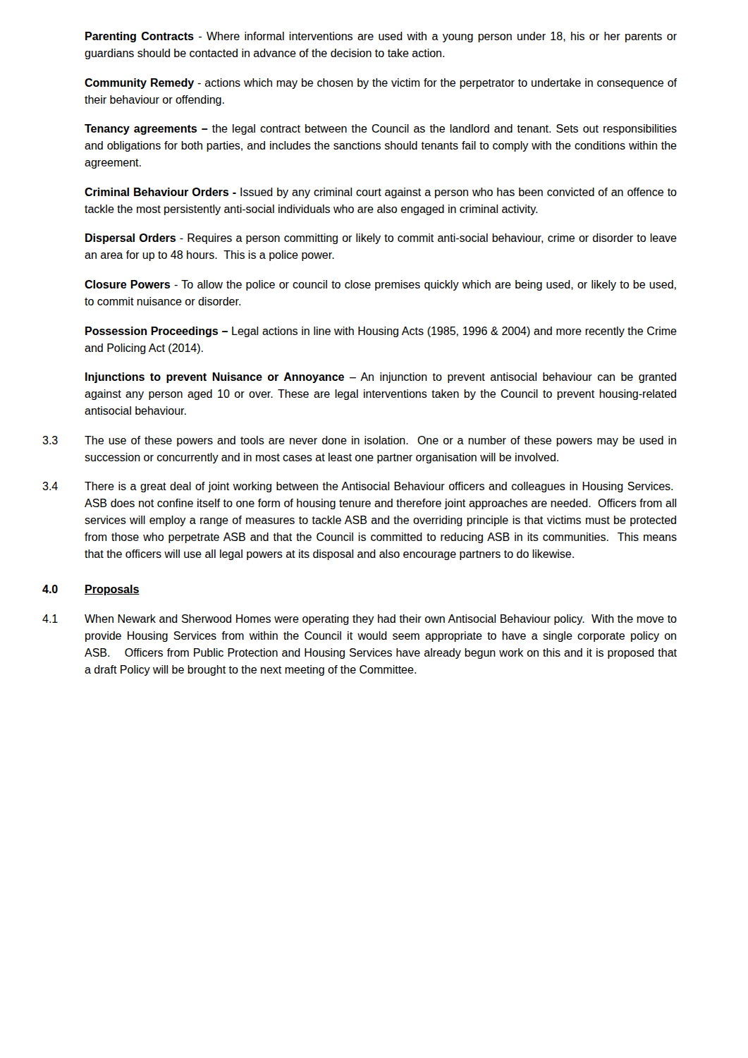Parenting Contracts - Where informal interventions are used with a young person under 18, his or her parents or guardians should be contacted in advance of the decision to take action.
Community Remedy - actions which may be chosen by the victim for the perpetrator to undertake in consequence of their behaviour or offending.
Tenancy agreements – the legal contract between the Council as the landlord and tenant. Sets out responsibilities and obligations for both parties, and includes the sanctions should tenants fail to comply with the conditions within the agreement.
Criminal Behaviour Orders - Issued by any criminal court against a person who has been convicted of an offence to tackle the most persistently anti-social individuals who are also engaged in criminal activity.
Dispersal Orders - Requires a person committing or likely to commit anti-social behaviour, crime or disorder to leave an area for up to 48 hours. This is a police power.
Closure Powers - To allow the police or council to close premises quickly which are being used, or likely to be used, to commit nuisance or disorder.
Possession Proceedings – Legal actions in line with Housing Acts (1985, 1996 & 2004) and more recently the Crime and Policing Act (2014).
Injunctions to prevent Nuisance or Annoyance – An injunction to prevent antisocial behaviour can be granted against any person aged 10 or over. These are legal interventions taken by the Council to prevent housing-related antisocial behaviour.
3.3
The use of these powers and tools are never done in isolation. One or a number of these powers may be used in succession or concurrently and in most cases at least one partner organisation will be involved.
3.4
There is a great deal of joint working between the Antisocial Behaviour officers and colleagues in Housing Services. ASB does not confine itself to one form of housing tenure and therefore joint approaches are needed. Officers from all services will employ a range of measures to tackle ASB and the overriding principle is that victims must be protected from those who perpetrate ASB and that the Council is committed to reducing ASB in its communities. This means that the officers will use all legal powers at its disposal and also encourage partners to do likewise.
4.0
Proposals
4.1
When Newark and Sherwood Homes were operating they had their own Antisocial Behaviour policy. With the move to provide Housing Services from within the Council it would seem appropriate to have a single corporate policy on ASB. Officers from Public Protection and Housing Services have already begun work on this and it is proposed that a draft Policy will be brought to the next meeting of the Committee.